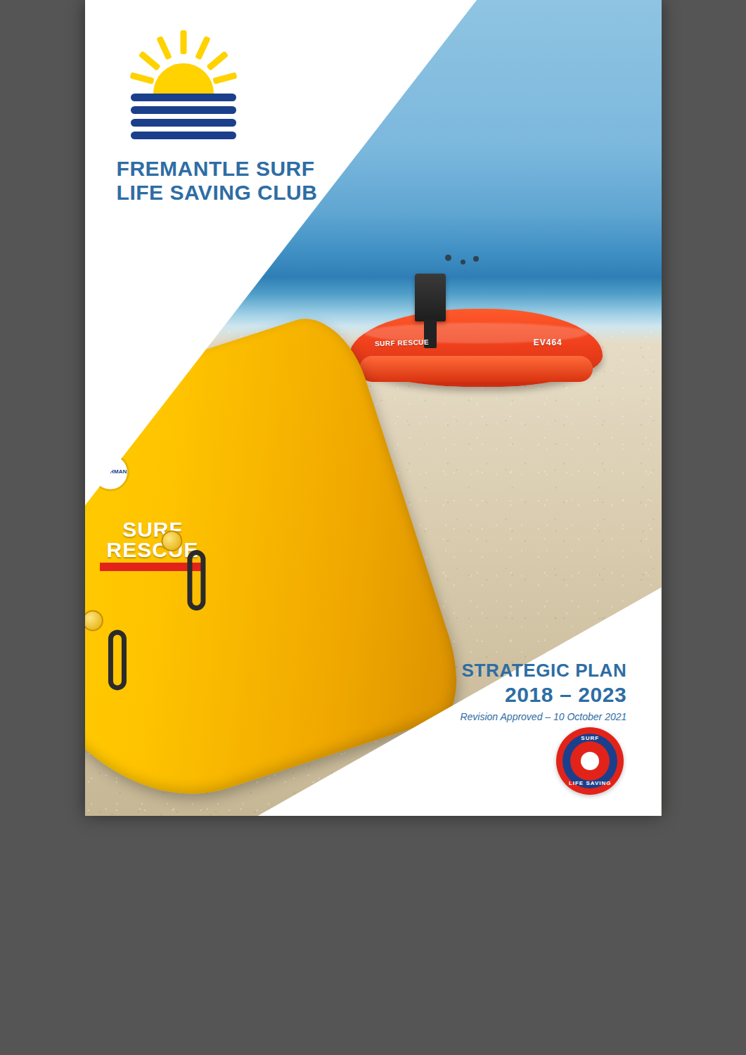SURF RESCUE EV464
WATERMAN
SURF RESCUE
Fremantle Surf
Life Saving Club
Strategic Plan
2018 – 2023
Revision Approved – 10 October 2021
SURF LIFE SAVING
Cover page of the Fremantle Surf Life Saving Club Strategic Plan 2018 to 2023, revision approved 10 October 2021. Background photograph shows an inflatable rescue boat on the sand at the water's edge with a yellow surf rescue board in the foreground.